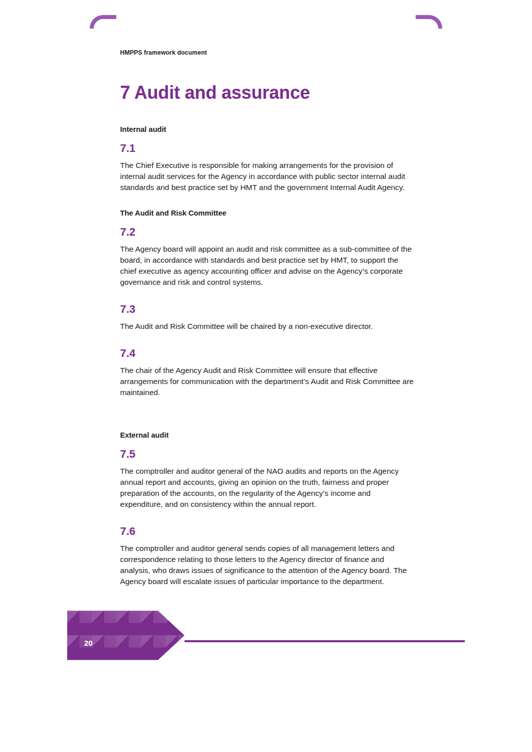HMPPS framework document
7 Audit and assurance
Internal audit
7.1
The Chief Executive is responsible for making arrangements for the provision of internal audit services for the Agency in accordance with public sector internal audit standards and best practice set by HMT and the government Internal Audit Agency.
The Audit and Risk Committee
7.2
The Agency board will appoint an audit and risk committee as a sub-committee of the board, in accordance with standards and best practice set by HMT, to support the chief executive as agency accounting officer and advise on the Agency’s corporate governance and risk and control systems.
7.3
The Audit and Risk Committee will be chaired by a non-executive director.
7.4
The chair of the Agency Audit and Risk Committee will ensure that effective arrangements for communication with the department’s Audit and Risk Committee are maintained.
External audit
7.5
The comptroller and auditor general of the NAO audits and reports on the Agency annual report and accounts, giving an opinion on the truth, fairness and proper preparation of the accounts, on the regularity of the Agency’s income and expenditure, and on consistency within the annual report.
7.6
The comptroller and auditor general sends copies of all management letters and correspondence relating to those letters to the Agency director of finance and analysis, who draws issues of significance to the attention of the Agency board. The Agency board will escalate issues of particular importance to the department.
20